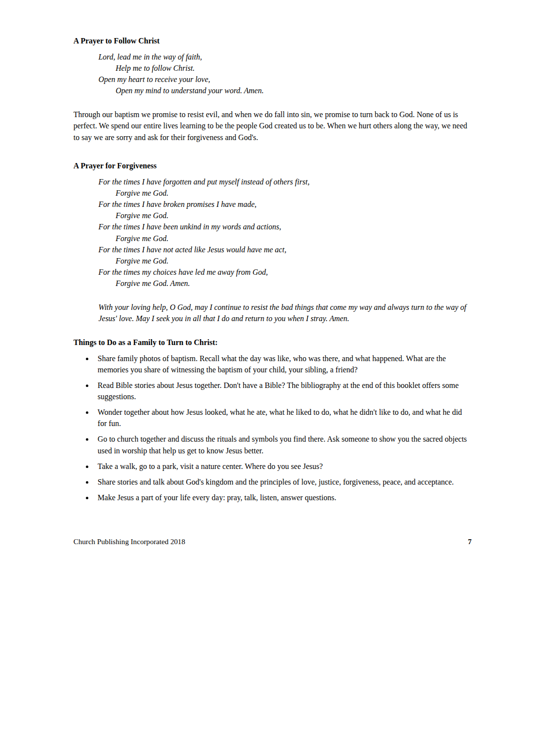A Prayer to Follow Christ
Lord, lead me in the way of faith,
Help me to follow Christ.
Open my heart to receive your love,
Open my mind to understand your word. Amen.
Through our baptism we promise to resist evil, and when we do fall into sin, we promise to turn back to God. None of us is perfect. We spend our entire lives learning to be the people God created us to be. When we hurt others along the way, we need to say we are sorry and ask for their forgiveness and God's.
A Prayer for Forgiveness
For the times I have forgotten and put myself instead of others first,
Forgive me God.
For the times I have broken promises I have made,
Forgive me God.
For the times I have been unkind in my words and actions,
Forgive me God.
For the times I have not acted like Jesus would have me act,
Forgive me God.
For the times my choices have led me away from God,
Forgive me God. Amen.
With your loving help, O God, may I continue to resist the bad things that come my way and always turn to the way of Jesus' love. May I seek you in all that I do and return to you when I stray. Amen.
Things to Do as a Family to Turn to Christ:
Share family photos of baptism. Recall what the day was like, who was there, and what happened. What are the memories you share of witnessing the baptism of your child, your sibling, a friend?
Read Bible stories about Jesus together. Don't have a Bible? The bibliography at the end of this booklet offers some suggestions.
Wonder together about how Jesus looked, what he ate, what he liked to do, what he didn't like to do, and what he did for fun.
Go to church together and discuss the rituals and symbols you find there. Ask someone to show you the sacred objects used in worship that help us get to know Jesus better.
Take a walk, go to a park, visit a nature center. Where do you see Jesus?
Share stories and talk about God's kingdom and the principles of love, justice, forgiveness, peace, and acceptance.
Make Jesus a part of your life every day: pray, talk, listen, answer questions.
Church Publishing Incorporated 2018 7